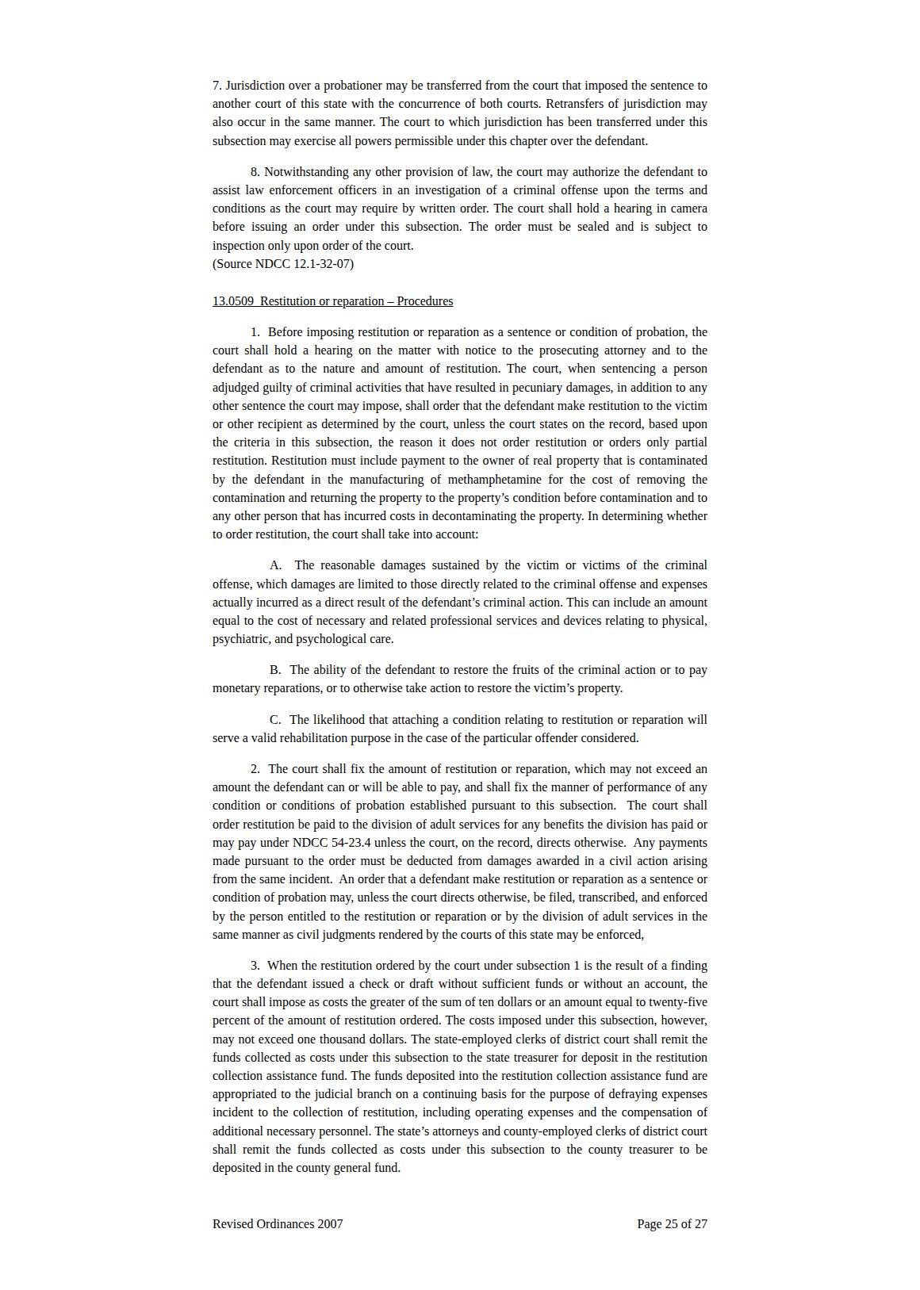7. Jurisdiction over a probationer may be transferred from the court that imposed the sentence to another court of this state with the concurrence of both courts. Retransfers of jurisdiction may also occur in the same manner. The court to which jurisdiction has been transferred under this subsection may exercise all powers permissible under this chapter over the defendant.
8. Notwithstanding any other provision of law, the court may authorize the defendant to assist law enforcement officers in an investigation of a criminal offense upon the terms and conditions as the court may require by written order. The court shall hold a hearing in camera before issuing an order under this subsection. The order must be sealed and is subject to inspection only upon order of the court.
(Source NDCC 12.1-32-07)
13.0509 Restitution or reparation – Procedures
1. Before imposing restitution or reparation as a sentence or condition of probation, the court shall hold a hearing on the matter with notice to the prosecuting attorney and to the defendant as to the nature and amount of restitution. The court, when sentencing a person adjudged guilty of criminal activities that have resulted in pecuniary damages, in addition to any other sentence the court may impose, shall order that the defendant make restitution to the victim or other recipient as determined by the court, unless the court states on the record, based upon the criteria in this subsection, the reason it does not order restitution or orders only partial restitution. Restitution must include payment to the owner of real property that is contaminated by the defendant in the manufacturing of methamphetamine for the cost of removing the contamination and returning the property to the property’s condition before contamination and to any other person that has incurred costs in decontaminating the property. In determining whether to order restitution, the court shall take into account:
A. The reasonable damages sustained by the victim or victims of the criminal offense, which damages are limited to those directly related to the criminal offense and expenses actually incurred as a direct result of the defendant’s criminal action. This can include an amount equal to the cost of necessary and related professional services and devices relating to physical, psychiatric, and psychological care.
B. The ability of the defendant to restore the fruits of the criminal action or to pay monetary reparations, or to otherwise take action to restore the victim’s property.
C. The likelihood that attaching a condition relating to restitution or reparation will serve a valid rehabilitation purpose in the case of the particular offender considered.
2. The court shall fix the amount of restitution or reparation, which may not exceed an amount the defendant can or will be able to pay, and shall fix the manner of performance of any condition or conditions of probation established pursuant to this subsection. The court shall order restitution be paid to the division of adult services for any benefits the division has paid or may pay under NDCC 54-23.4 unless the court, on the record, directs otherwise. Any payments made pursuant to the order must be deducted from damages awarded in a civil action arising from the same incident. An order that a defendant make restitution or reparation as a sentence or condition of probation may, unless the court directs otherwise, be filed, transcribed, and enforced by the person entitled to the restitution or reparation or by the division of adult services in the same manner as civil judgments rendered by the courts of this state may be enforced,
3. When the restitution ordered by the court under subsection 1 is the result of a finding that the defendant issued a check or draft without sufficient funds or without an account, the court shall impose as costs the greater of the sum of ten dollars or an amount equal to twenty-five percent of the amount of restitution ordered. The costs imposed under this subsection, however, may not exceed one thousand dollars. The state-employed clerks of district court shall remit the funds collected as costs under this subsection to the state treasurer for deposit in the restitution collection assistance fund. The funds deposited into the restitution collection assistance fund are appropriated to the judicial branch on a continuing basis for the purpose of defraying expenses incident to the collection of restitution, including operating expenses and the compensation of additional necessary personnel. The state’s attorneys and county-employed clerks of district court shall remit the funds collected as costs under this subsection to the county treasurer to be deposited in the county general fund.
Revised Ordinances 2007 Page 25 of 27